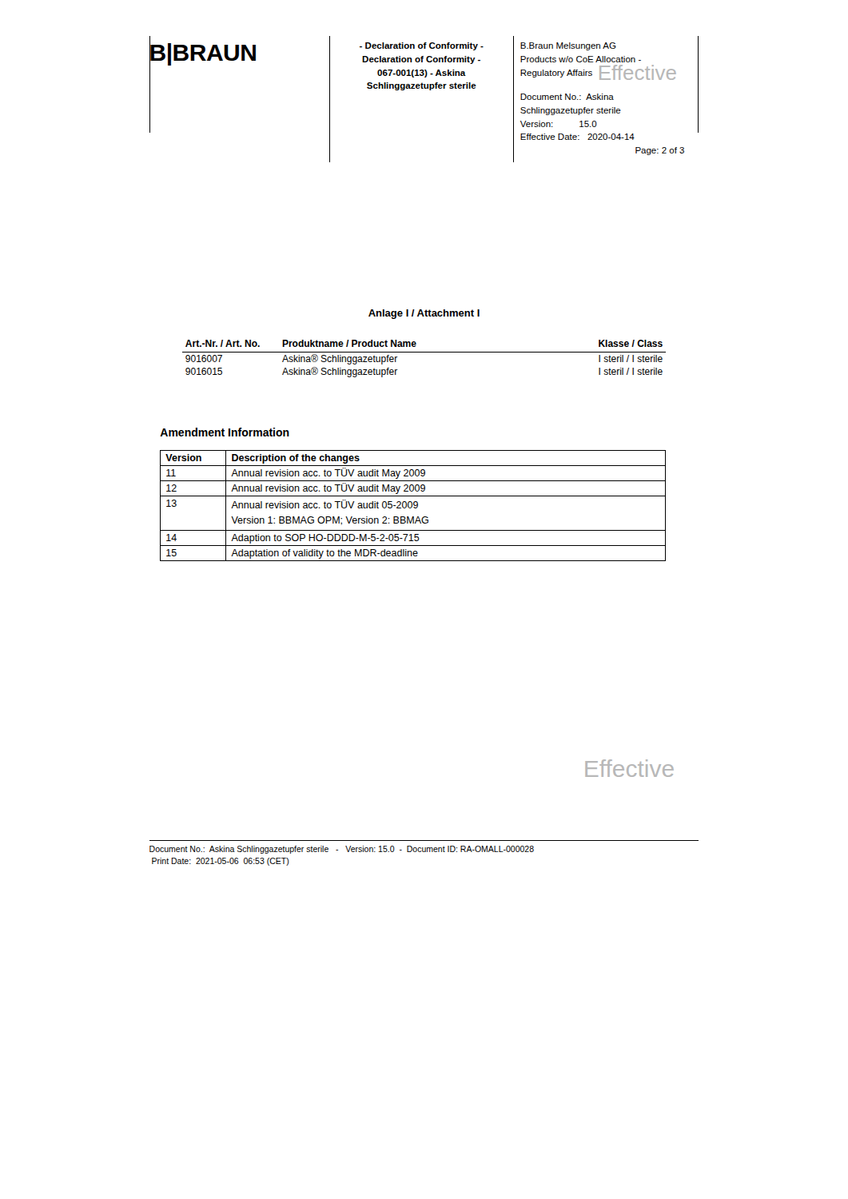B|BRAUN
- Declaration of Conformity -
Declaration of Conformity -
067-001(13) - Askina
Schlinggazetupfer sterile
Effective B.Braun Melsungen AG
Products w/o CoE Allocation -
Regulatory Affairs
Document No.: Askina
Schlinggazetupfer sterile
Version: 15.0
Effective Date: 2020-04-14
Page: 2 of 3
Anlage I / Attachment I
| Art.-Nr. / Art. No. | Produktname / Product Name | Klasse / Class |
| --- | --- | --- |
| 9016007 | Askina® Schlinggazetupfer | I steril / I sterile |
| 9016015 | Askina® Schlinggazetupfer | I steril / I sterile |
Amendment Information
| Version | Description of the changes |
| --- | --- |
| 11 | Annual revision acc. to TÜV audit May 2009 |
| 12 | Annual revision acc. to TÜV audit May 2009 |
| 13 | Annual revision acc. to TÜV audit 05-2009 Version 1: BBMAG OPM; Version 2: BBMAG |
| 14 | Adaption to SOP HO-DDDD-M-5-2-05-715 |
| 15 | Adaptation of validity to the MDR-deadline |
Effective
Document No.: Askina Schlinggazetupfer sterile - Version: 15.0 - Document ID: RA-OMALL-000028 Print Date: 2021-05-06 06:53 (CET)